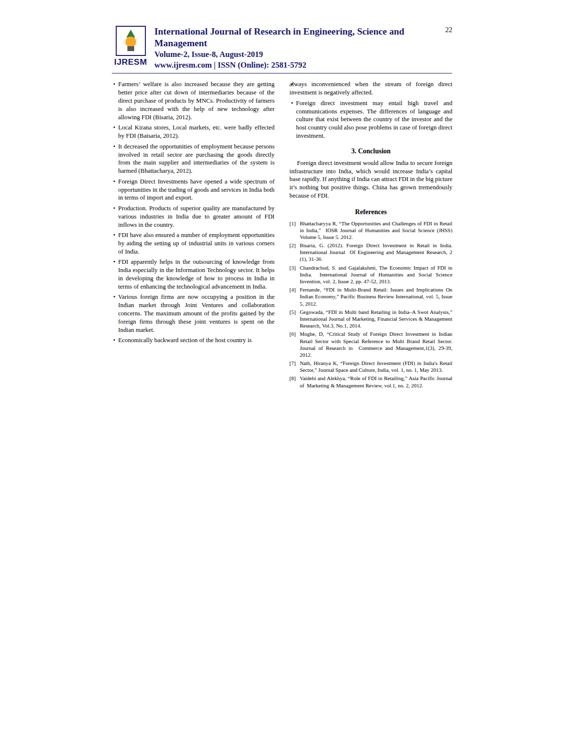IJRESM
International Journal of Research in Engineering, Science and Management
Volume-2, Issue-8, August-2019
www.ijresm.com | ISSN (Online): 2581-5792
22
Farmers’ welfare is also increased because they are getting better price after cut down of intermediaries because of the direct purchase of products by MNCs. Productivity of farmers is also increased with the help of new technology after allowing FDI (Bisaria, 2012).
Local Kirana stores, Local markets, etc. were badly effected by FDI (Baisaria, 2012).
It decreased the opportunities of employment because persons involved in retail sector are purchasing the goods directly from the main supplier and intermediaries of the system is harmed (Bhattacharya, 2012).
Foreign Direct Investments have opened a wide spectrum of opportunities in the trading of goods and services in India both in terms of import and export.
Production. Products of superior quality are manufactured by various industries in India due to greater amount of FDI inflows in the country.
FDI have also ensured a number of employment opportunities by aiding the setting up of industrial units in various corners of India.
FDI apparently helps in the outsourcing of knowledge from India especially in the Information Technology sector. It helps in developing the knowledge of how to process in India in terms of enhancing the technological advancement in India.
Various foreign firms are now occupying a position in the Indian market through Joint Ventures and collaboration concerns. The maximum amount of the profits gained by the foreign firms through these joint ventures is spent on the Indian market.
Economically backward section of the host country is
always inconvenienced when the stream of foreign direct investment is negatively affected.
Foreign direct investment may entail high travel and communications expenses. The differences of language and culture that exist between the country of the investor and the host country could also pose problems in case of foreign direct investment.
3. Conclusion
Foreign direct investment would allow India to secure foreign infrastructure into India, which would increase India’s capital base rapidly. If anything if India can attract FDI in the big picture it’s nothing but positive things. China has grown tremendously because of FDI.
References
Bhattacharyya R, “The Opportunities and Challenges of FDI in Retail in India,” IOSR Journal of Humanities and Social Science (JHSS) Volume 5, Issue 5. 2012.
Bisaria, G. (2012). Foreign Direct Investment in Retail in India. International Journal Of Engineering and Management Research, 2 (1), 31-36.
Chandrachud, S. and Gajalakshmi, The Economic Impact of FDI in India. International Journal of Humanities and Social Science Invention, vol. 2, Issue 2, pp. 47-52, 2013.
Fernande, “FDI in Multi-Brand Retail: Issues and Implications On Indian Economy,” Pacific Business Review International, vol. 5, Issue 5, 2012.
Gegowada, “FDI in Multi band Retailing in India–A Swot Analysis,” International Journal of Marketing, Financial Services & Management Research, Vol.3, No.1, 2014.
Moghe, D, “Critical Study of Foreign Direct Investment in Indian Retail Sector with Special Reference to Multi Brand Retail Sector. Journal of Research in Commerce and Management,1(3), 29-39, 2012.
Nath, Hiranya K, “Foreign Direct Investment (FDI) in India's Retail Sector,” Journal Space and Culture, India, vol. 1, no. 1, May 2013.
Vaidehi and Alekhya, “Role of FDI in Retailing,” Asia Pacific Journal of Marketing & Management Review, vol.1, no. 2, 2012.